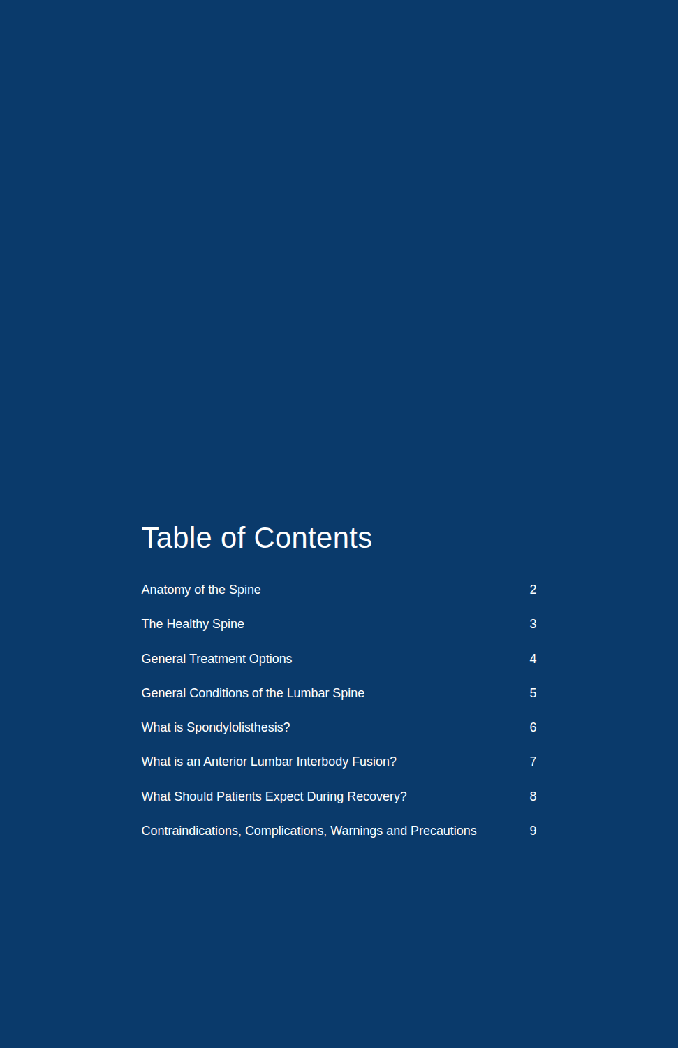Table of Contents
Anatomy of the Spine 2
The Healthy Spine 3
General Treatment Options 4
General Conditions of the Lumbar Spine 5
What is Spondylolisthesis?6
What is an Anterior Lumbar Interbody Fusion?7
What Should Patients Expect During Recovery?8
Contraindications, Complications, Warnings and Precautions 9